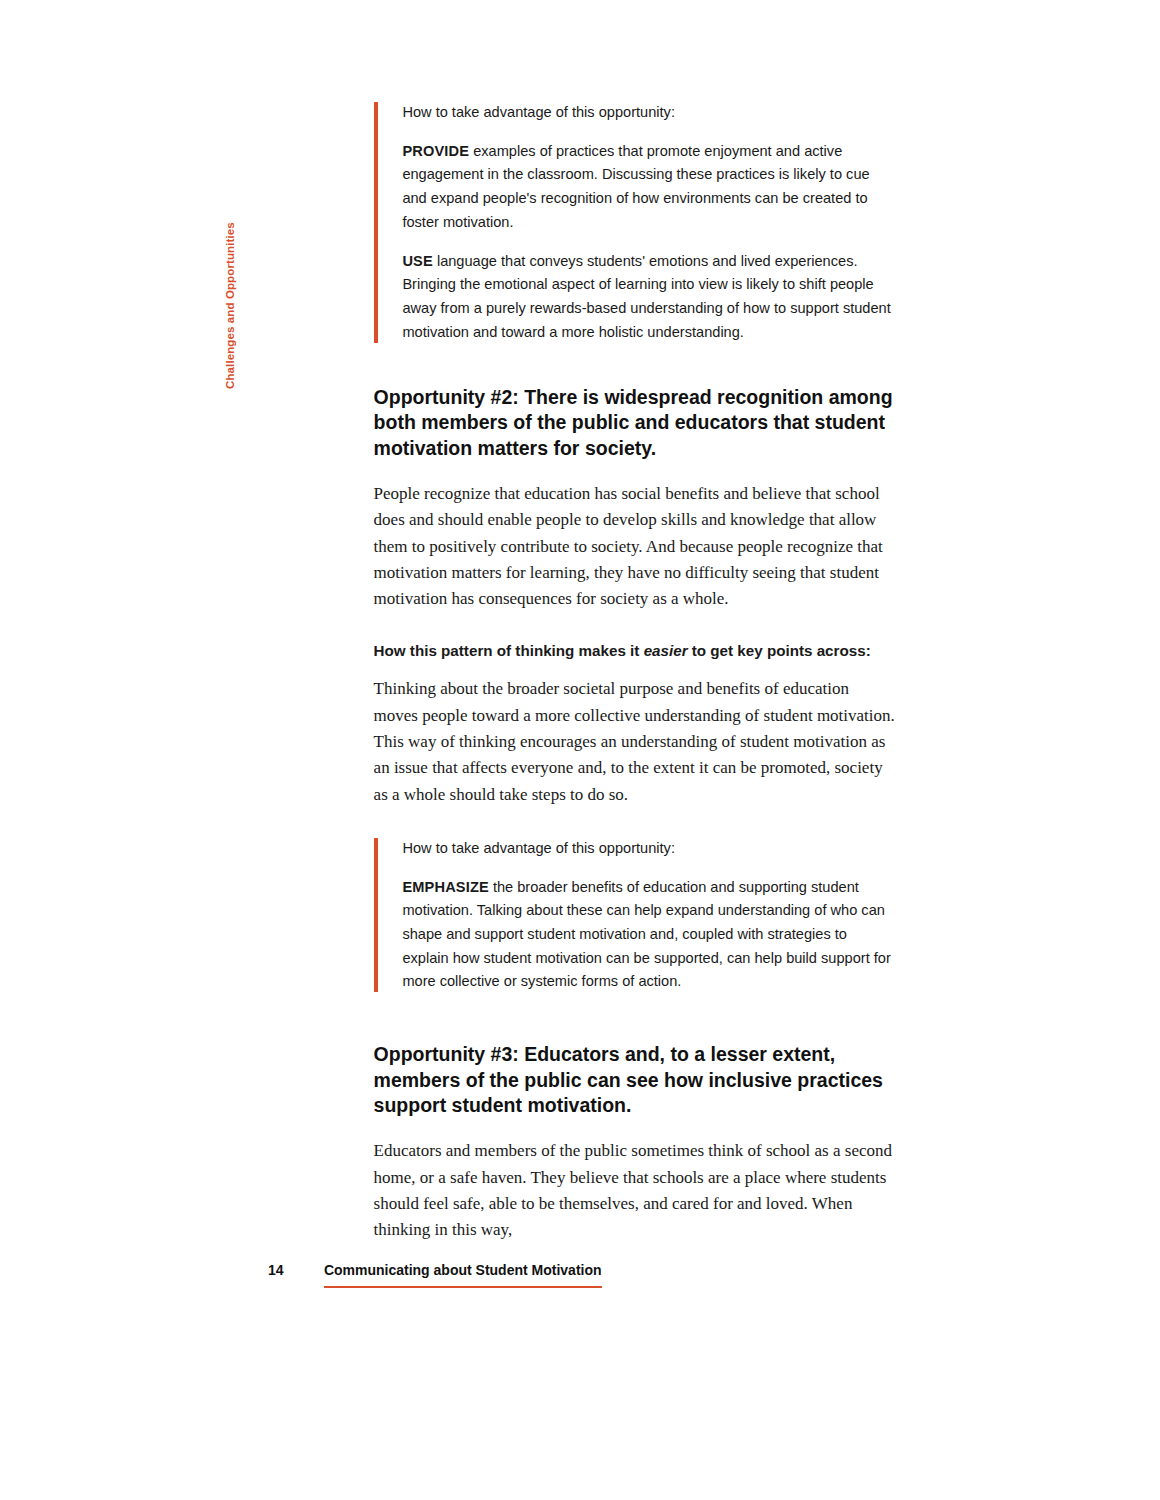Challenges and Opportunities
How to take advantage of this opportunity:
PROVIDE examples of practices that promote enjoyment and active engagement in the classroom. Discussing these practices is likely to cue and expand people's recognition of how environments can be created to foster motivation.
USE language that conveys students' emotions and lived experiences. Bringing the emotional aspect of learning into view is likely to shift people away from a purely rewards-based understanding of how to support student motivation and toward a more holistic understanding.
Opportunity #2: There is widespread recognition among both members of the public and educators that student motivation matters for society.
People recognize that education has social benefits and believe that school does and should enable people to develop skills and knowledge that allow them to positively contribute to society. And because people recognize that motivation matters for learning, they have no difficulty seeing that student motivation has consequences for society as a whole.
How this pattern of thinking makes it easier to get key points across:
Thinking about the broader societal purpose and benefits of education moves people toward a more collective understanding of student motivation. This way of thinking encourages an understanding of student motivation as an issue that affects everyone and, to the extent it can be promoted, society as a whole should take steps to do so.
How to take advantage of this opportunity:
EMPHASIZE the broader benefits of education and supporting student motivation. Talking about these can help expand understanding of who can shape and support student motivation and, coupled with strategies to explain how student motivation can be supported, can help build support for more collective or systemic forms of action.
Opportunity #3: Educators and, to a lesser extent, members of the public can see how inclusive practices support student motivation.
Educators and members of the public sometimes think of school as a second home, or a safe haven. They believe that schools are a place where students should feel safe, able to be themselves, and cared for and loved. When thinking in this way,
14
Communicating about Student Motivation